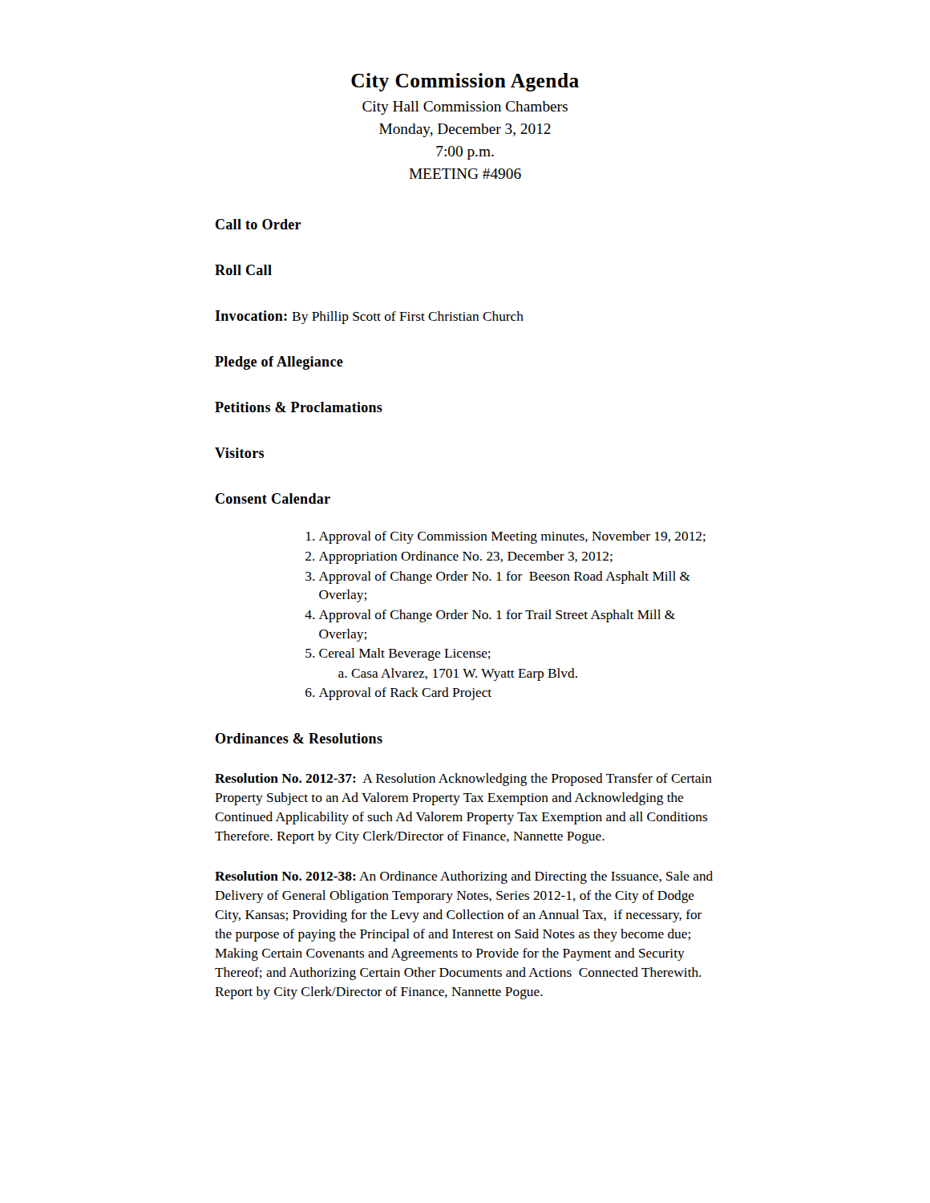City Commission Agenda
City Hall Commission Chambers
Monday, December 3, 2012
7:00 p.m.
MEETING #4906
Call to Order
Roll Call
Invocation: By Phillip Scott of First Christian Church
Pledge of Allegiance
Petitions & Proclamations
Visitors
Consent Calendar
Approval of City Commission Meeting minutes, November 19, 2012;
Appropriation Ordinance No. 23, December 3, 2012;
Approval of Change Order No. 1 for Beeson Road Asphalt Mill & Overlay;
Approval of Change Order No. 1 for Trail Street Asphalt Mill & Overlay;
Cereal Malt Beverage License;
Casa Alvarez, 1701 W. Wyatt Earp Blvd.
Approval of Rack Card Project
Ordinances & Resolutions
Resolution No. 2012-37: A Resolution Acknowledging the Proposed Transfer of Certain Property Subject to an Ad Valorem Property Tax Exemption and Acknowledging the Continued Applicability of such Ad Valorem Property Tax Exemption and all Conditions Therefore. Report by City Clerk/Director of Finance, Nannette Pogue.
Resolution No. 2012-38: An Ordinance Authorizing and Directing the Issuance, Sale and Delivery of General Obligation Temporary Notes, Series 2012-1, of the City of Dodge City, Kansas; Providing for the Levy and Collection of an Annual Tax, if necessary, for the purpose of paying the Principal of and Interest on Said Notes as they become due; Making Certain Covenants and Agreements to Provide for the Payment and Security Thereof; and Authorizing Certain Other Documents and Actions Connected Therewith. Report by City Clerk/Director of Finance, Nannette Pogue.